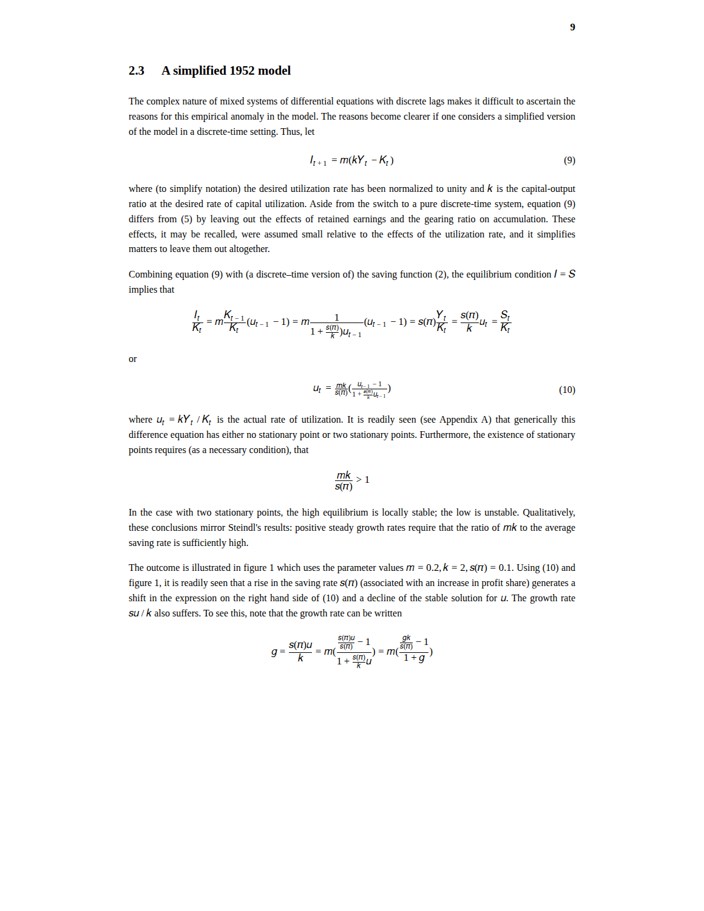9
2.3 A simplified 1952 model
The complex nature of mixed systems of differential equations with discrete lags makes it difficult to ascertain the reasons for this empirical anomaly in the model. The reasons become clearer if one considers a simplified version of the model in a discrete-time setting. Thus, let
It+1 = m ( kYt − Kt ) (9)
where (to simplify notation) the desired utilization rate has been normalized to unity and k is the capital-output ratio at the desired rate of capital utilization. Aside from the switch to a pure discrete-time system, equation (9) differs from (5) by leaving out the effects of retained earnings and the gearing ratio on accumulation. These effects, it may be recalled, were assumed small relative to the effects of the utilization rate, and it simplifies matters to leave them out altogether.
Combining equation (9) with (a discrete–time version of) the saving function (2), the equilibrium condition I=S implies that
ItKt = m Kt−1Kt (ut−1−1) = m 1 1+s(π)k)ut−1 (ut−1−1) = s(π) YtKt = s(π)k ut = StKt
or
ut = mks(π) ( ut−1−1 1+s(π)kut−1 ) (10)
where ut=kYt/Kt is the actual rate of utilization. It is readily seen (see Appendix A) that generically this difference equation has either no stationary point or two stationary points. Furthermore, the existence of stationary points requires (as a necessary condition), that
mks(π) > 1
In the case with two stationary points, the high equilibrium is locally stable; the low is unstable. Qualitatively, these conclusions mirror Steindl's results: positive steady growth rates require that the ratio of mk to the average saving rate is sufficiently high.
The outcome is illustrated in figure 1 which uses the parameter values m=0.2,k=2,s(π)=0.1. Using (10) and figure 1, it is readily seen that a rise in the saving rate s(π) (associated with an increase in profit share) generates a shift in the expression on the right hand side of (10) and a decline of the stable solution for u. The growth rate su/k also suffers. To see this, note that the growth rate can be written
g = s(π)uk = m ( s(π)us(π)−1 1+s(π)ku ) = m ( gks(π)−1 1+g )